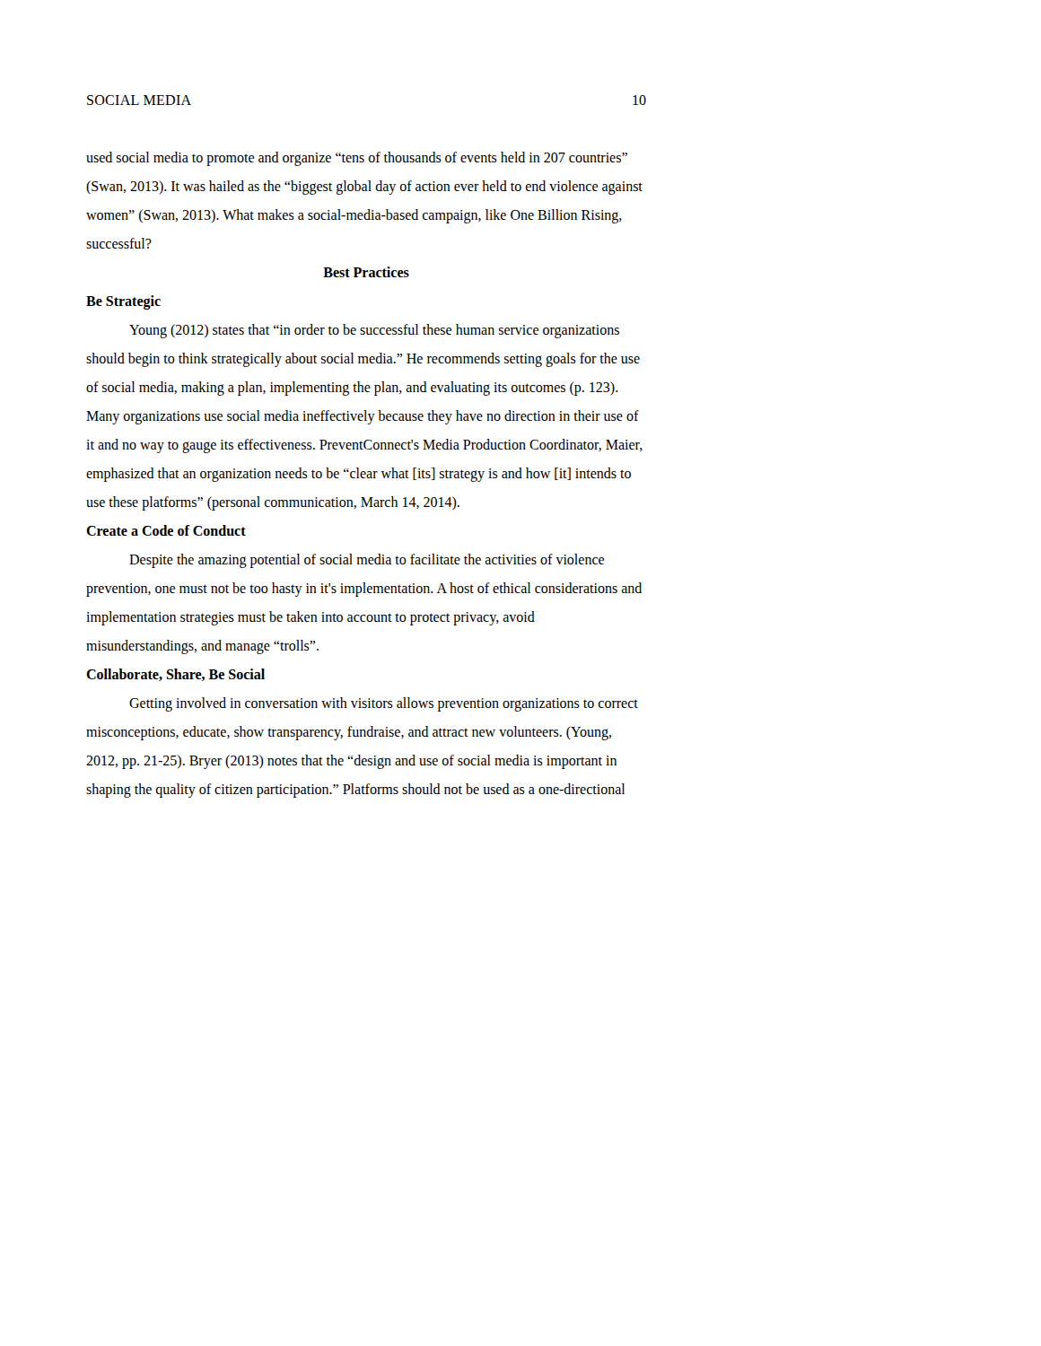Social Media 10
used social media to promote and organize “tens of thousands of events held in 207 countries” (Swan, 2013). It was hailed as the “biggest global day of action ever held to end violence against women” (Swan, 2013). What makes a social-media-based campaign, like One Billion Rising, successful?
Best Practices
Be Strategic
Young (2012) states that “in order to be successful these human service organizations should begin to think strategically about social media.” He recommends setting goals for the use of social media, making a plan, implementing the plan, and evaluating its outcomes (p. 123). Many organizations use social media ineffectively because they have no direction in their use of it and no way to gauge its effectiveness. PreventConnect's Media Production Coordinator, Maier, emphasized that an organization needs to be “clear what [its] strategy is and how [it] intends to use these platforms” (personal communication, March 14, 2014).
Create a Code of Conduct
Despite the amazing potential of social media to facilitate the activities of violence prevention, one must not be too hasty in it's implementation. A host of ethical considerations and implementation strategies must be taken into account to protect privacy, avoid misunderstandings, and manage “trolls”.
Collaborate, Share, Be Social
Getting involved in conversation with visitors allows prevention organizations to correct misconceptions, educate, show transparency, fundraise, and attract new volunteers. (Young, 2012, pp. 21-25). Bryer (2013) notes that the “design and use of social media is important in shaping the quality of citizen participation.” Platforms should not be used as a one-directional